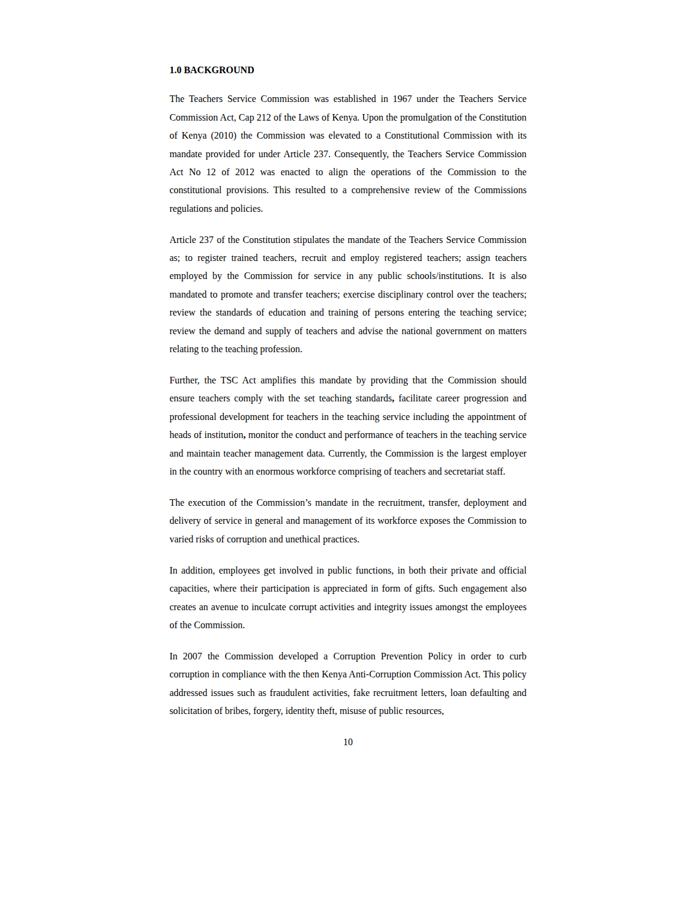1.0 BACKGROUND
The Teachers Service Commission was established in 1967 under the Teachers Service Commission Act, Cap 212 of the Laws of Kenya. Upon the promulgation of the Constitution of Kenya (2010) the Commission was elevated to a Constitutional Commission with its mandate provided for under Article 237. Consequently, the Teachers Service Commission Act No 12 of 2012 was enacted to align the operations of the Commission to the constitutional provisions. This resulted to a comprehensive review of the Commissions regulations and policies.
Article 237 of the Constitution stipulates the mandate of the Teachers Service Commission as; to register trained teachers, recruit and employ registered teachers; assign teachers employed by the Commission for service in any public schools/institutions. It is also mandated to promote and transfer teachers; exercise disciplinary control over the teachers; review the standards of education and training of persons entering the teaching service; review the demand and supply of teachers and advise the national government on matters relating to the teaching profession.
Further, the TSC Act amplifies this mandate by providing that the Commission should ensure teachers comply with the set teaching standards, facilitate career progression and professional development for teachers in the teaching service including the appointment of heads of institution, monitor the conduct and performance of teachers in the teaching service and maintain teacher management data. Currently, the Commission is the largest employer in the country with an enormous workforce comprising of teachers and secretariat staff.
The execution of the Commission’s mandate in the recruitment, transfer, deployment and delivery of service in general and management of its workforce exposes the Commission to varied risks of corruption and unethical practices.
In addition, employees get involved in public functions, in both their private and official capacities, where their participation is appreciated in form of gifts. Such engagement also creates an avenue to inculcate corrupt activities and integrity issues amongst the employees of the Commission.
In 2007 the Commission developed a Corruption Prevention Policy in order to curb corruption in compliance with the then Kenya Anti-Corruption Commission Act. This policy addressed issues such as fraudulent activities, fake recruitment letters, loan defaulting and solicitation of bribes, forgery, identity theft, misuse of public resources,
10